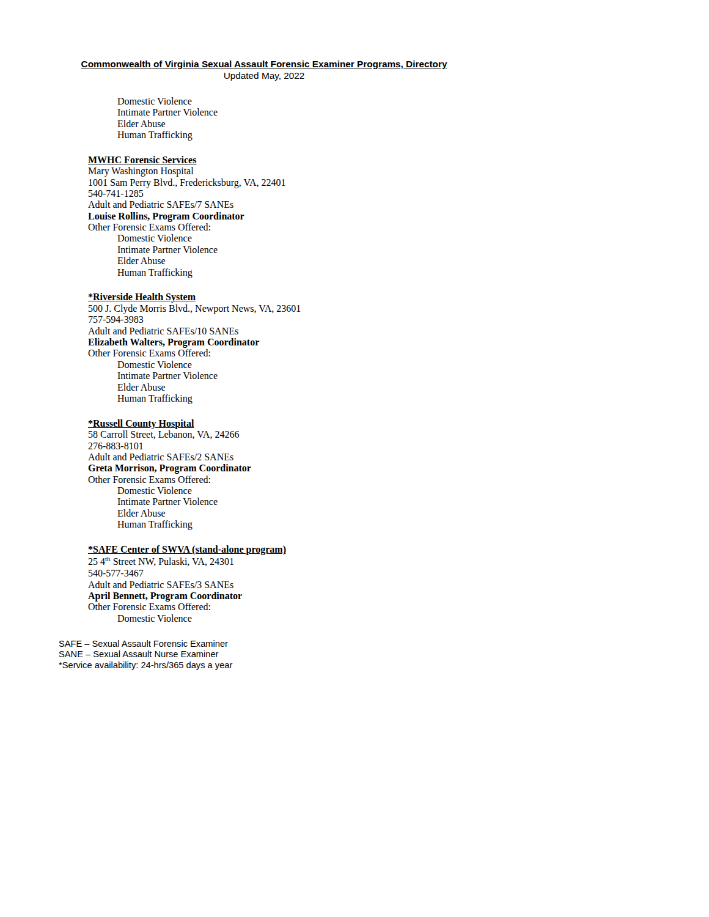Commonwealth of Virginia Sexual Assault Forensic Examiner Programs, Directory
Updated May, 2022
Domestic Violence
Intimate Partner Violence
Elder Abuse
Human Trafficking
MWHC Forensic Services
Mary Washington Hospital
1001 Sam Perry Blvd., Fredericksburg, VA, 22401
540-741-1285
Adult and Pediatric SAFEs/7 SANEs
Louise Rollins, Program Coordinator
Other Forensic Exams Offered:
Domestic Violence
Intimate Partner Violence
Elder Abuse
Human Trafficking
*Riverside Health System
500 J. Clyde Morris Blvd., Newport News, VA, 23601
757-594-3983
Adult and Pediatric SAFEs/10 SANEs
Elizabeth Walters, Program Coordinator
Other Forensic Exams Offered:
Domestic Violence
Intimate Partner Violence
Elder Abuse
Human Trafficking
*Russell County Hospital
58 Carroll Street, Lebanon, VA, 24266
276-883-8101
Adult and Pediatric SAFEs/2 SANEs
Greta Morrison, Program Coordinator
Other Forensic Exams Offered:
Domestic Violence
Intimate Partner Violence
Elder Abuse
Human Trafficking
*SAFE Center of SWVA (stand-alone program)
25 4th Street NW, Pulaski, VA, 24301
540-577-3467
Adult and Pediatric SAFEs/3 SANEs
April Bennett, Program Coordinator
Other Forensic Exams Offered:
Domestic Violence
SAFE – Sexual Assault Forensic Examiner
SANE – Sexual Assault Nurse Examiner
*Service availability: 24-hrs/365 days a year